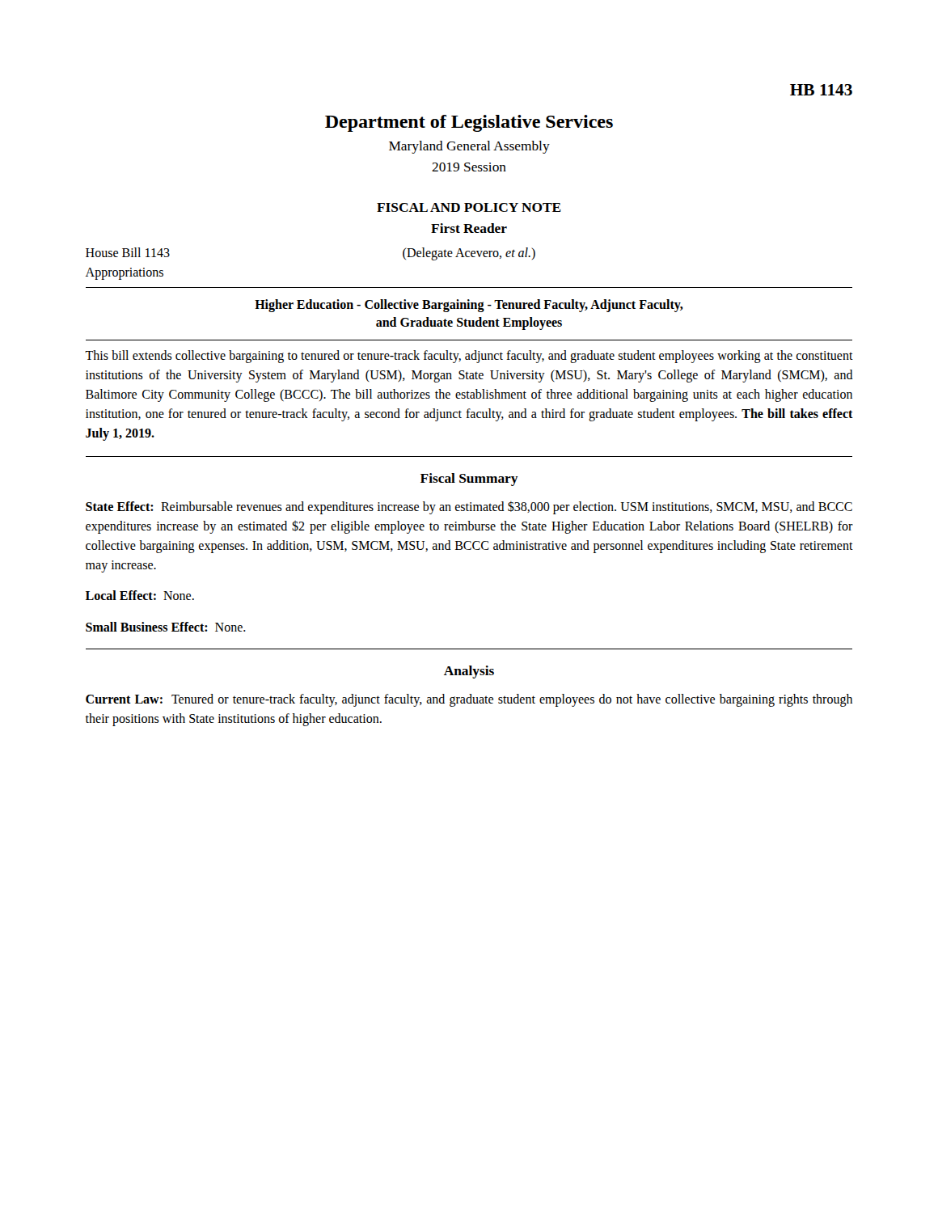HB 1143
Department of Legislative Services
Maryland General Assembly
2019 Session
FISCAL AND POLICY NOTE First Reader
| House Bill 1143 | (Delegate Acevero, et al. ) | |
| Appropriations | | |
Higher Education - Collective Bargaining - Tenured Faculty, Adjunct Faculty,
and Graduate Student Employees
This bill extends collective bargaining to tenured or tenure-track faculty, adjunct faculty, and graduate student employees working at the constituent institutions of the University System of Maryland (USM), Morgan State University (MSU), St. Mary's College of Maryland (SMCM), and Baltimore City Community College (BCCC). The bill authorizes the establishment of three additional bargaining units at each higher education institution, one for tenured or tenure-track faculty, a second for adjunct faculty, and a third for graduate student employees. The bill takes effect July 1, 2019.
Fiscal Summary
State Effect: Reimbursable revenues and expenditures increase by an estimated $38,000 per election. USM institutions, SMCM, MSU, and BCCC expenditures increase by an estimated $2 per eligible employee to reimburse the State Higher Education Labor Relations Board (SHELRB) for collective bargaining expenses. In addition, USM, SMCM, MSU, and BCCC administrative and personnel expenditures including State retirement may increase.
Local Effect: None.
Small Business Effect: None.
Analysis
Current Law: Tenured or tenure-track faculty, adjunct faculty, and graduate student employees do not have collective bargaining rights through their positions with State institutions of higher education.